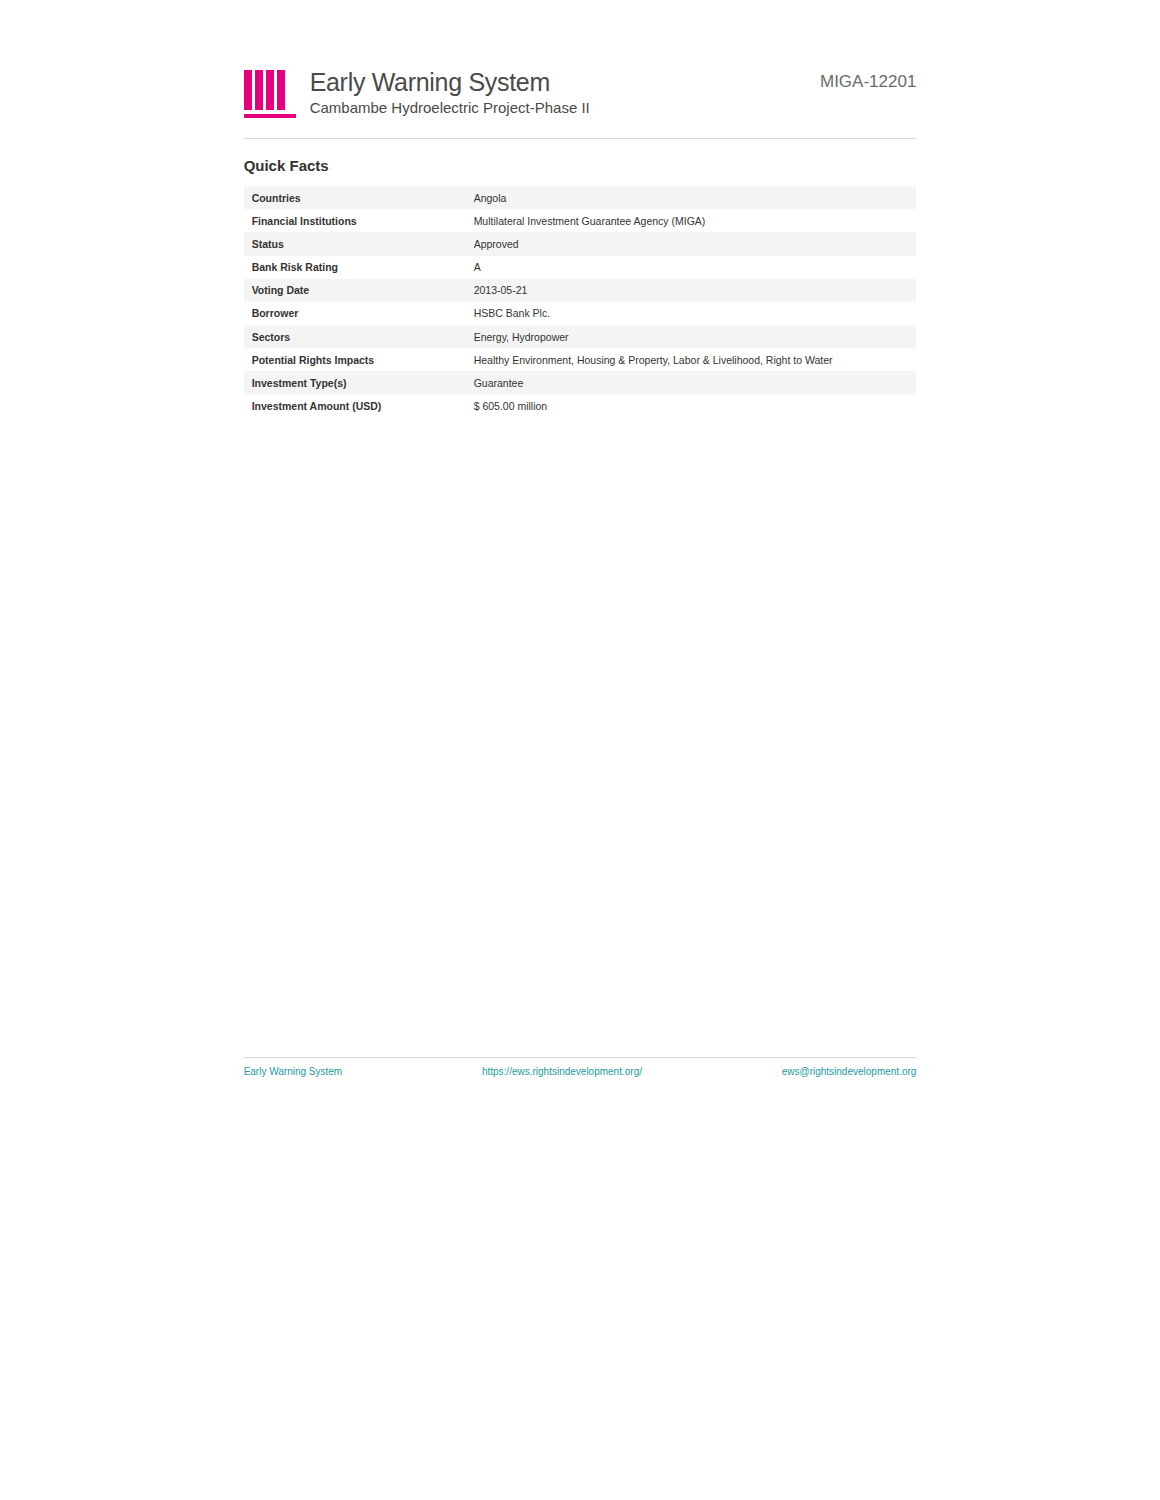Early Warning System
Cambambe Hydroelectric Project-Phase II
MIGA-12201
Quick Facts
| Countries | Angola |
| Financial Institutions | Multilateral Investment Guarantee Agency (MIGA) |
| Status | Approved |
| Bank Risk Rating | A |
| Voting Date | 2013-05-21 |
| Borrower | HSBC Bank Plc. |
| Sectors | Energy, Hydropower |
| Potential Rights Impacts | Healthy Environment, Housing & Property, Labor & Livelihood, Right to Water |
| Investment Type(s) | Guarantee |
| Investment Amount (USD) | $ 605.00 million |
Early Warning System
https://ews.rightsindevelopment.org/
ews@rightsindevelopment.org